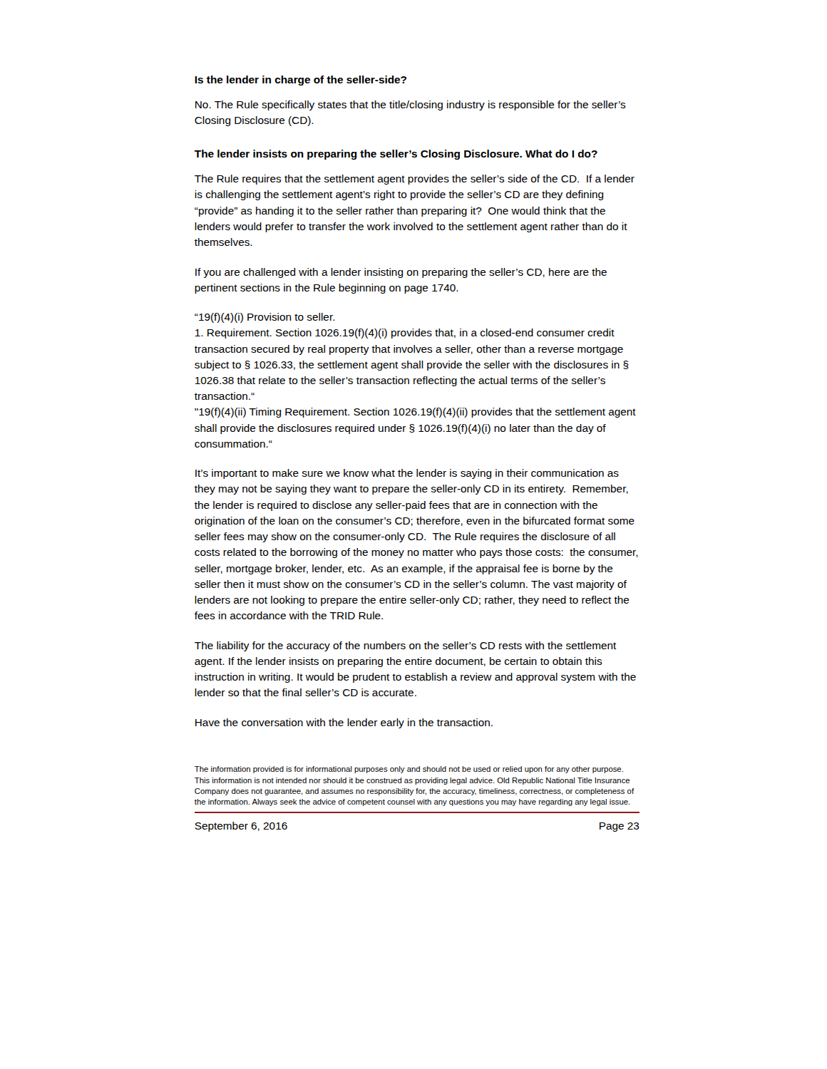Is the lender in charge of the seller-side?
No. The Rule specifically states that the title/closing industry is responsible for the seller’s Closing Disclosure (CD).
The lender insists on preparing the seller’s Closing Disclosure. What do I do?
The Rule requires that the settlement agent provides the seller’s side of the CD. If a lender is challenging the settlement agent’s right to provide the seller’s CD are they defining “provide” as handing it to the seller rather than preparing it? One would think that the lenders would prefer to transfer the work involved to the settlement agent rather than do it themselves.
If you are challenged with a lender insisting on preparing the seller’s CD, here are the pertinent sections in the Rule beginning on page 1740.
“19(f)(4)(i) Provision to seller.
1. Requirement. Section 1026.19(f)(4)(i) provides that, in a closed-end consumer credit transaction secured by real property that involves a seller, other than a reverse mortgage subject to § 1026.33, the settlement agent shall provide the seller with the disclosures in § 1026.38 that relate to the seller’s transaction reflecting the actual terms of the seller’s transaction.“
"19(f)(4)(ii) Timing Requirement. Section 1026.19(f)(4)(ii) provides that the settlement agent shall provide the disclosures required under § 1026.19(f)(4)(i) no later than the day of consummation.“
It’s important to make sure we know what the lender is saying in their communication as they may not be saying they want to prepare the seller-only CD in its entirety. Remember, the lender is required to disclose any seller-paid fees that are in connection with the origination of the loan on the consumer’s CD; therefore, even in the bifurcated format some seller fees may show on the consumer-only CD. The Rule requires the disclosure of all costs related to the borrowing of the money no matter who pays those costs: the consumer, seller, mortgage broker, lender, etc. As an example, if the appraisal fee is borne by the seller then it must show on the consumer’s CD in the seller’s column. The vast majority of lenders are not looking to prepare the entire seller-only CD; rather, they need to reflect the fees in accordance with the TRID Rule.
The liability for the accuracy of the numbers on the seller’s CD rests with the settlement agent. If the lender insists on preparing the entire document, be certain to obtain this instruction in writing. It would be prudent to establish a review and approval system with the lender so that the final seller’s CD is accurate.
Have the conversation with the lender early in the transaction.
The information provided is for informational purposes only and should not be used or relied upon for any other purpose. This information is not intended nor should it be construed as providing legal advice. Old Republic National Title Insurance Company does not guarantee, and assumes no responsibility for, the accuracy, timeliness, correctness, or completeness of the information. Always seek the advice of competent counsel with any questions you may have regarding any legal issue.
September 6, 2016 Page 23